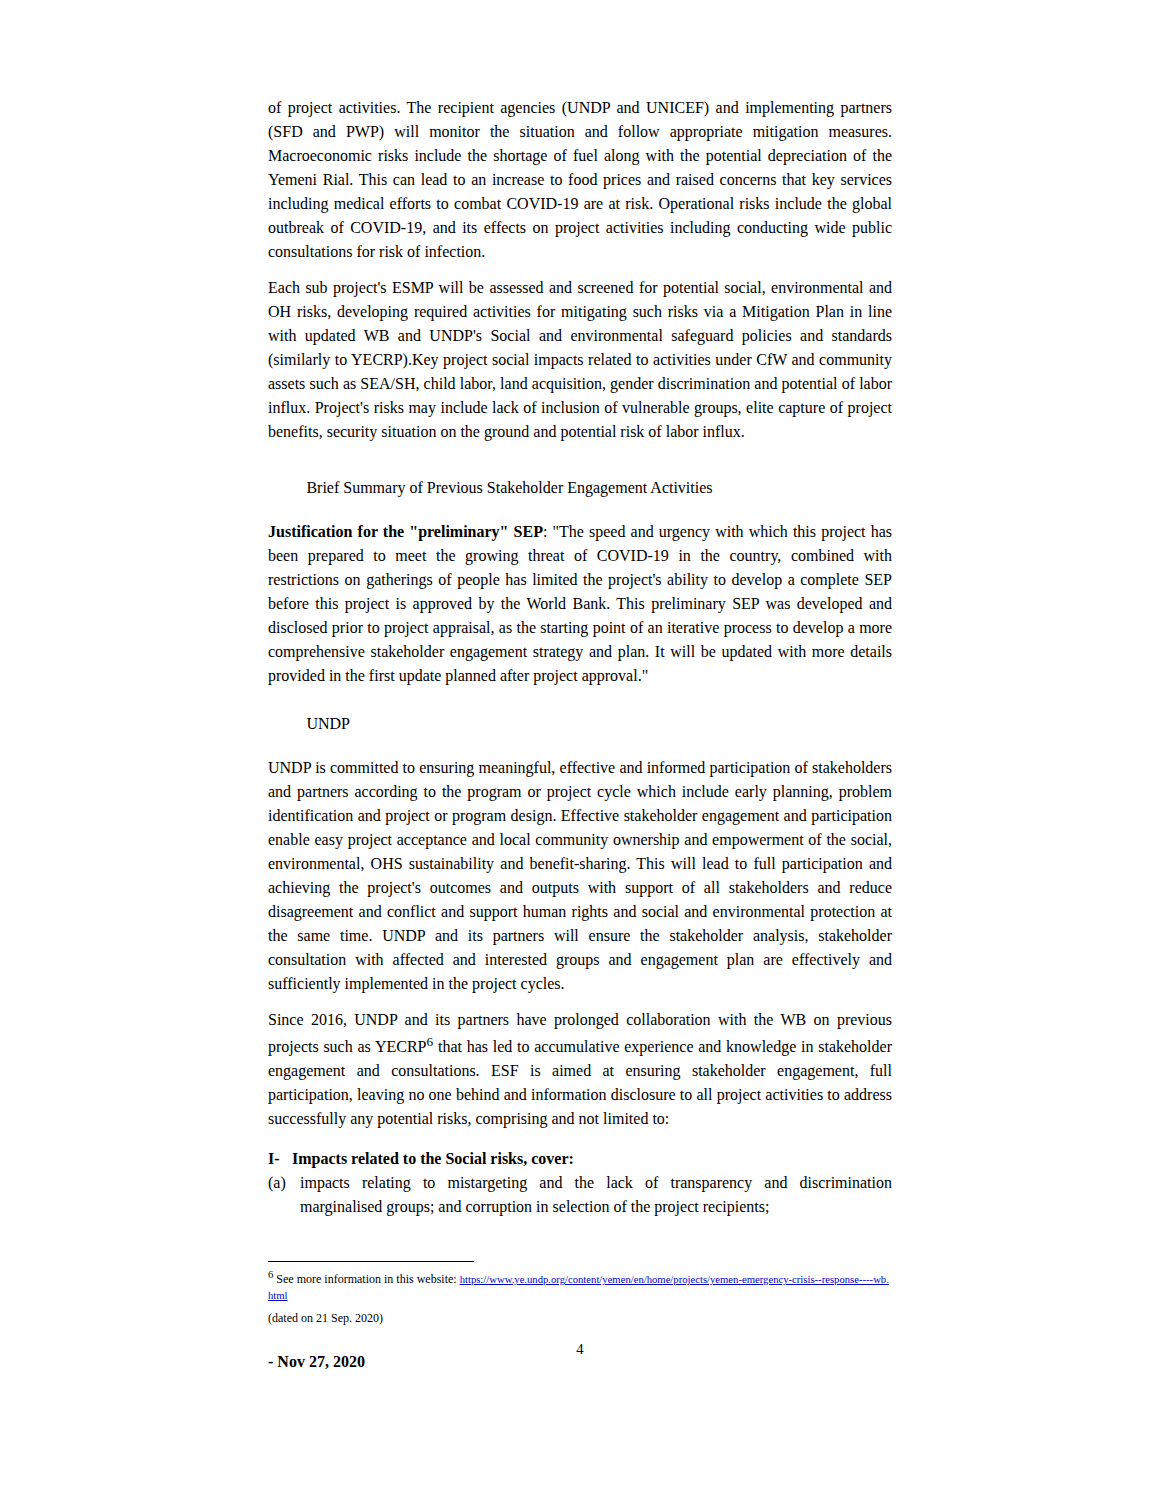of project activities. The recipient agencies (UNDP and UNICEF) and implementing partners (SFD and PWP) will monitor the situation and follow appropriate mitigation measures. Macroeconomic risks include the shortage of fuel along with the potential depreciation of the Yemeni Rial. This can lead to an increase to food prices and raised concerns that key services including medical efforts to combat COVID-19 are at risk. Operational risks include the global outbreak of COVID-19, and its effects on project activities including conducting wide public consultations for risk of infection.
Each sub project's ESMP will be assessed and screened for potential social, environmental and OH risks, developing required activities for mitigating such risks via a Mitigation Plan in line with updated WB and UNDP's Social and environmental safeguard policies and standards (similarly to YECRP).Key project social impacts related to activities under CfW and community assets such as SEA/SH, child labor, land acquisition, gender discrimination and potential of labor influx. Project's risks may include lack of inclusion of vulnerable groups, elite capture of project benefits, security situation on the ground and potential risk of labor influx.
Brief Summary of Previous Stakeholder Engagement Activities
Justification for the "preliminary" SEP: "The speed and urgency with which this project has been prepared to meet the growing threat of COVID-19 in the country, combined with restrictions on gatherings of people has limited the project's ability to develop a complete SEP before this project is approved by the World Bank. This preliminary SEP was developed and disclosed prior to project appraisal, as the starting point of an iterative process to develop a more comprehensive stakeholder engagement strategy and plan. It will be updated with more details provided in the first update planned after project approval."
UNDP
UNDP is committed to ensuring meaningful, effective and informed participation of stakeholders and partners according to the program or project cycle which include early planning, problem identification and project or program design. Effective stakeholder engagement and participation enable easy project acceptance and local community ownership and empowerment of the social, environmental, OHS sustainability and benefit-sharing. This will lead to full participation and achieving the project's outcomes and outputs with support of all stakeholders and reduce disagreement and conflict and support human rights and social and environmental protection at the same time. UNDP and its partners will ensure the stakeholder analysis, stakeholder consultation with affected and interested groups and engagement plan are effectively and sufficiently implemented in the project cycles.
Since 2016, UNDP and its partners have prolonged collaboration with the WB on previous projects such as YECRP6 that has led to accumulative experience and knowledge in stakeholder engagement and consultations. ESF is aimed at ensuring stakeholder engagement, full participation, leaving no one behind and information disclosure to all project activities to address successfully any potential risks, comprising and not limited to:
I-Impacts related to the Social risks, cover:
(a) impacts relating to mistargeting and the lack of transparency and discrimination marginalised groups; and corruption in selection of the project recipients;
6 See more information in this website: https://www.ye.undp.org/content/yemen/en/home/projects/yemen-emergency-crisis--response----wb.html
(dated on 21 Sep. 2020)
- Nov 27, 2020 4